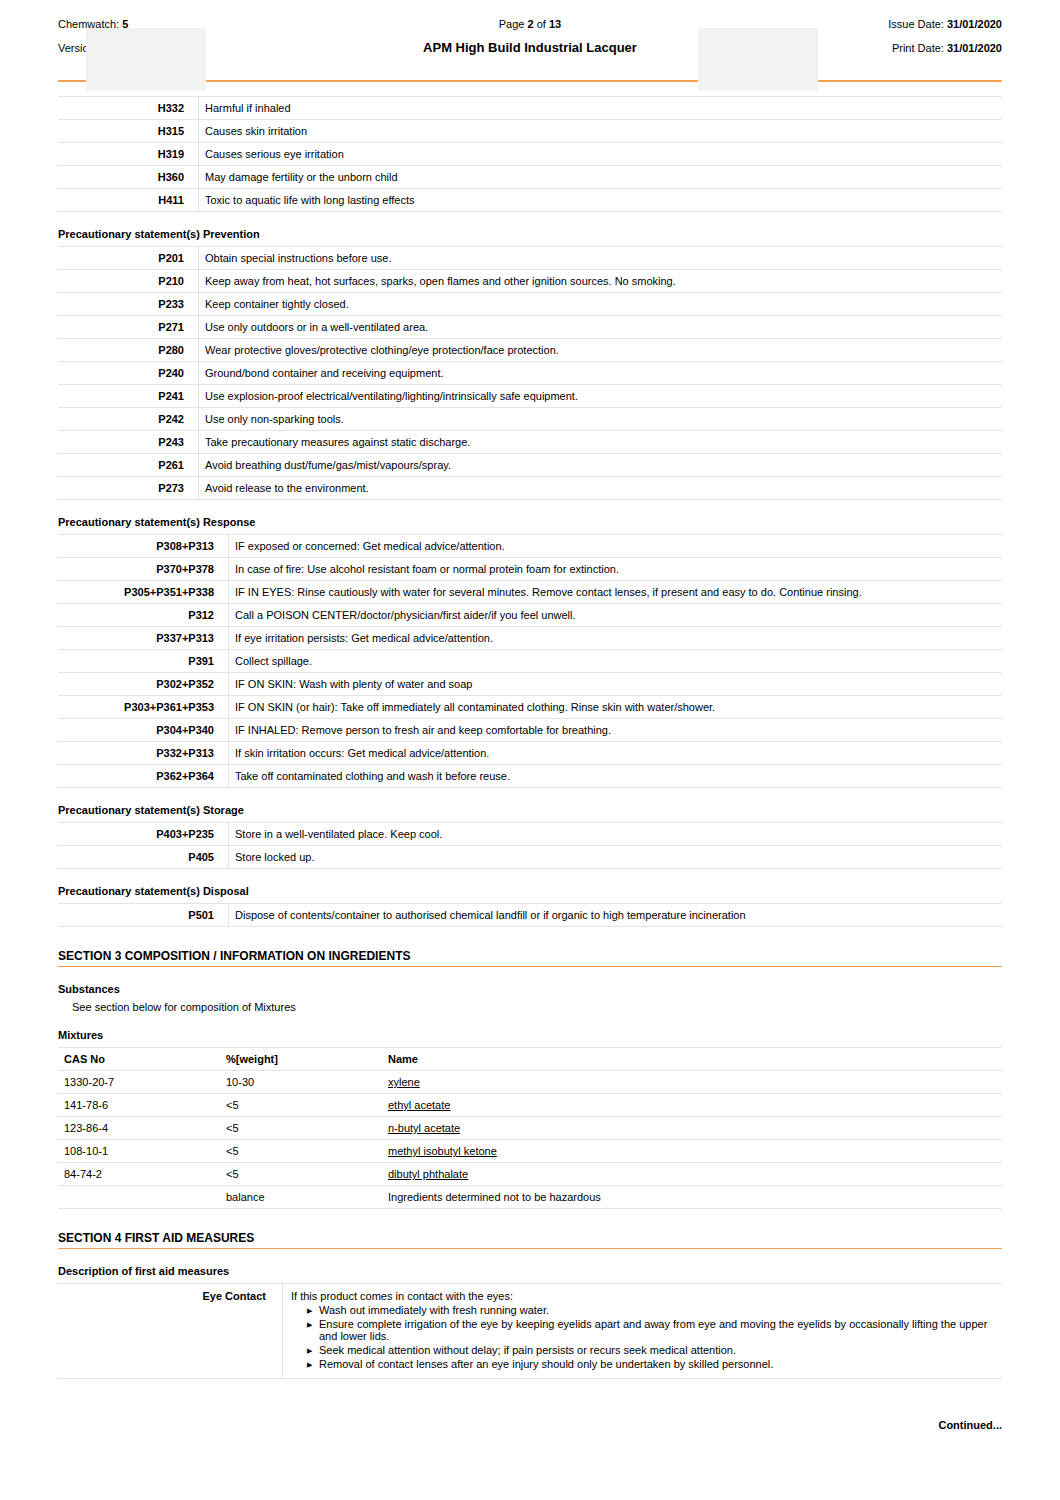Chemwatch: 5
Version No: 2
Issue Date: 31/01/2020
Print Date: 31/01/2020
Page 2 of 13
APM High Build Industrial Lacquer
| H332 | Harmful if inhaled |
| H315 | Causes skin irritation |
| H319 | Causes serious eye irritation |
| H360 | May damage fertility or the unborn child |
| H411 | Toxic to aquatic life with long lasting effects |
Precautionary statement(s) Prevention
| P201 | Obtain special instructions before use. |
| P210 | Keep away from heat, hot surfaces, sparks, open flames and other ignition sources. No smoking. |
| P233 | Keep container tightly closed. |
| P271 | Use only outdoors or in a well-ventilated area. |
| P280 | Wear protective gloves/protective clothing/eye protection/face protection. |
| P240 | Ground/bond container and receiving equipment. |
| P241 | Use explosion-proof electrical/ventilating/lighting/intrinsically safe equipment. |
| P242 | Use only non-sparking tools. |
| P243 | Take precautionary measures against static discharge. |
| P261 | Avoid breathing dust/fume/gas/mist/vapours/spray. |
| P273 | Avoid release to the environment. |
Precautionary statement(s) Response
| P308+P313 | IF exposed or concerned: Get medical advice/attention. |
| P370+P378 | In case of fire: Use alcohol resistant foam or normal protein foam for extinction. |
| P305+P351+P338 | IF IN EYES: Rinse cautiously with water for several minutes. Remove contact lenses, if present and easy to do. Continue rinsing. |
| P312 | Call a POISON CENTER/doctor/physician/first aider/if you feel unwell. |
| P337+P313 | If eye irritation persists: Get medical advice/attention. |
| P391 | Collect spillage. |
| P302+P352 | IF ON SKIN: Wash with plenty of water and soap |
| P303+P361+P353 | IF ON SKIN (or hair): Take off immediately all contaminated clothing. Rinse skin with water/shower. |
| P304+P340 | IF INHALED: Remove person to fresh air and keep comfortable for breathing. |
| P332+P313 | If skin irritation occurs: Get medical advice/attention. |
| P362+P364 | Take off contaminated clothing and wash it before reuse. |
Precautionary statement(s) Storage
| P403+P235 | Store in a well-ventilated place. Keep cool. |
| P405 | Store locked up. |
Precautionary statement(s) Disposal
| P501 | Dispose of contents/container to authorised chemical landfill or if organic to high temperature incineration |
SECTION 3 COMPOSITION / INFORMATION ON INGREDIENTS
Substances
See section below for composition of Mixtures
Mixtures
| CAS No | %[weight] | Name |
| --- | --- | --- |
| 1330-20-7 | 10-30 | xylene |
| 141-78-6 | <5 | ethyl acetate |
| 123-86-4 | <5 | n-butyl acetate |
| 108-10-1 | <5 | methyl isobutyl ketone |
| 84-74-2 | <5 | dibutyl phthalate |
| | balance | Ingredients determined not to be hazardous |
SECTION 4 FIRST AID MEASURES
Description of first aid measures
| Eye Contact | If this product comes in contact with the eyes: Wash out immediately with fresh running water. Ensure complete irrigation of the eye by keeping eyelids apart and away from eye and moving the eyelids by occasionally lifting the upper and lower lids. Seek medical attention without delay; if pain persists or recurs seek medical attention. Removal of contact lenses after an eye injury should only be undertaken by skilled personnel. |
Continued...